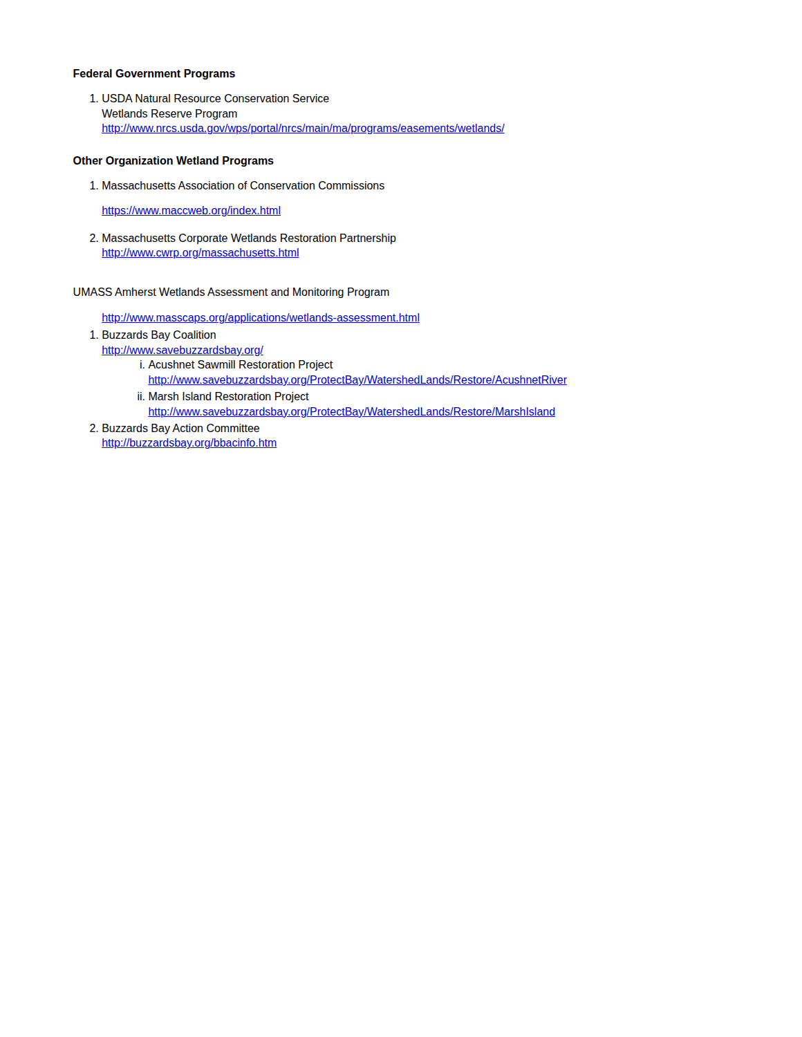Federal Government Programs
USDA Natural Resource Conservation Service
Wetlands Reserve Program
http://www.nrcs.usda.gov/wps/portal/nrcs/main/ma/programs/easements/wetlands/
Other Organization Wetland Programs
Massachusetts Association of Conservation Commissions
https://www.maccweb.org/index.html
Massachusetts Corporate Wetlands Restoration Partnership
http://www.cwrp.org/massachusetts.html
UMASS Amherst Wetlands Assessment and Monitoring Program
http://www.masscaps.org/applications/wetlands-assessment.html
Buzzards Bay Coalition
http://www.savebuzzardsbay.org/
Acushnet Sawmill Restoration Project
http://www.savebuzzardsbay.org/ProtectBay/WatershedLands/Restore/AcushnetRiver
Marsh Island Restoration Project
http://www.savebuzzardsbay.org/ProtectBay/WatershedLands/Restore/MarshIsland
Buzzards Bay Action Committee
http://buzzardsbay.org/bbacinfo.htm